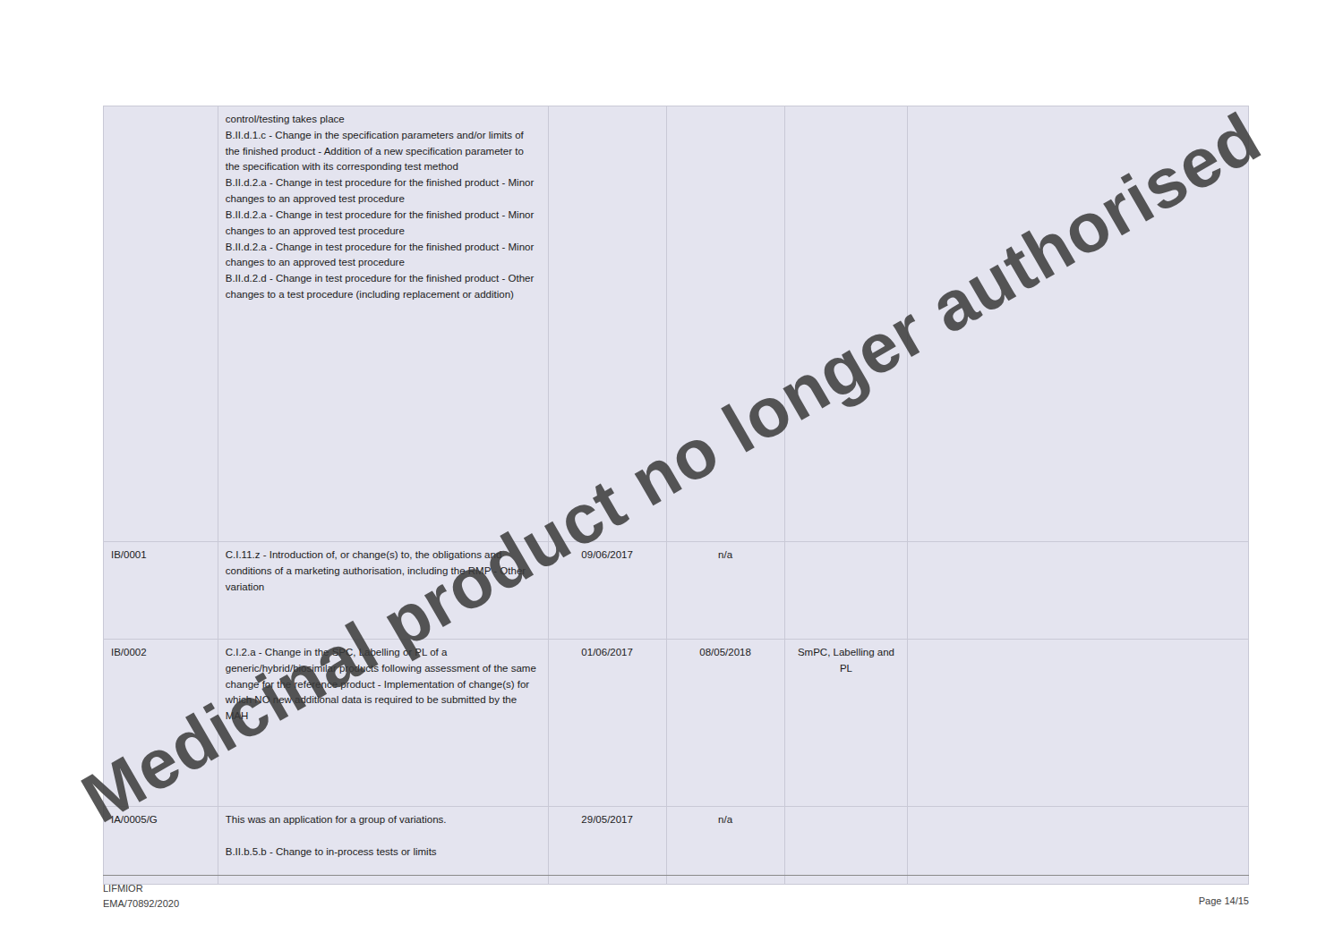Medicinal product no longer authorised
| | control/testing takes place B.II.d.1.c - Change in the specification parameters and/or limits of the finished product - Addition of a new specification parameter to the specification with its corresponding test method B.II.d.2.a - Change in test procedure for the finished product - Minor changes to an approved test procedure B.II.d.2.a - Change in test procedure for the finished product - Minor changes to an approved test procedure B.II.d.2.a - Change in test procedure for the finished product - Minor changes to an approved test procedure B.II.d.2.d - Change in test procedure for the finished product - Other changes to a test procedure (including replacement or addition) | | | | |
| IB/0001 | C.I.11.z - Introduction of, or change(s) to, the obligations and conditions of a marketing authorisation, including the RMP - Other variation | 09/06/2017 | n/a | | |
| IB/0002 | C.I.2.a - Change in the SPC, Labelling or PL of a generic/hybrid/biosimilar products following assessment of the same change for the reference product - Implementation of change(s) for which NO new additional data is required to be submitted by the MAH | 01/06/2017 | 08/05/2018 | SmPC, Labelling and PL | |
| IA/0005/G | This was an application for a group of variations. B.II.b.5.b - Change to in-process tests or limits | 29/05/2017 | n/a | | |
LIFMIOR
EMA/70892/2020
Page 14/15